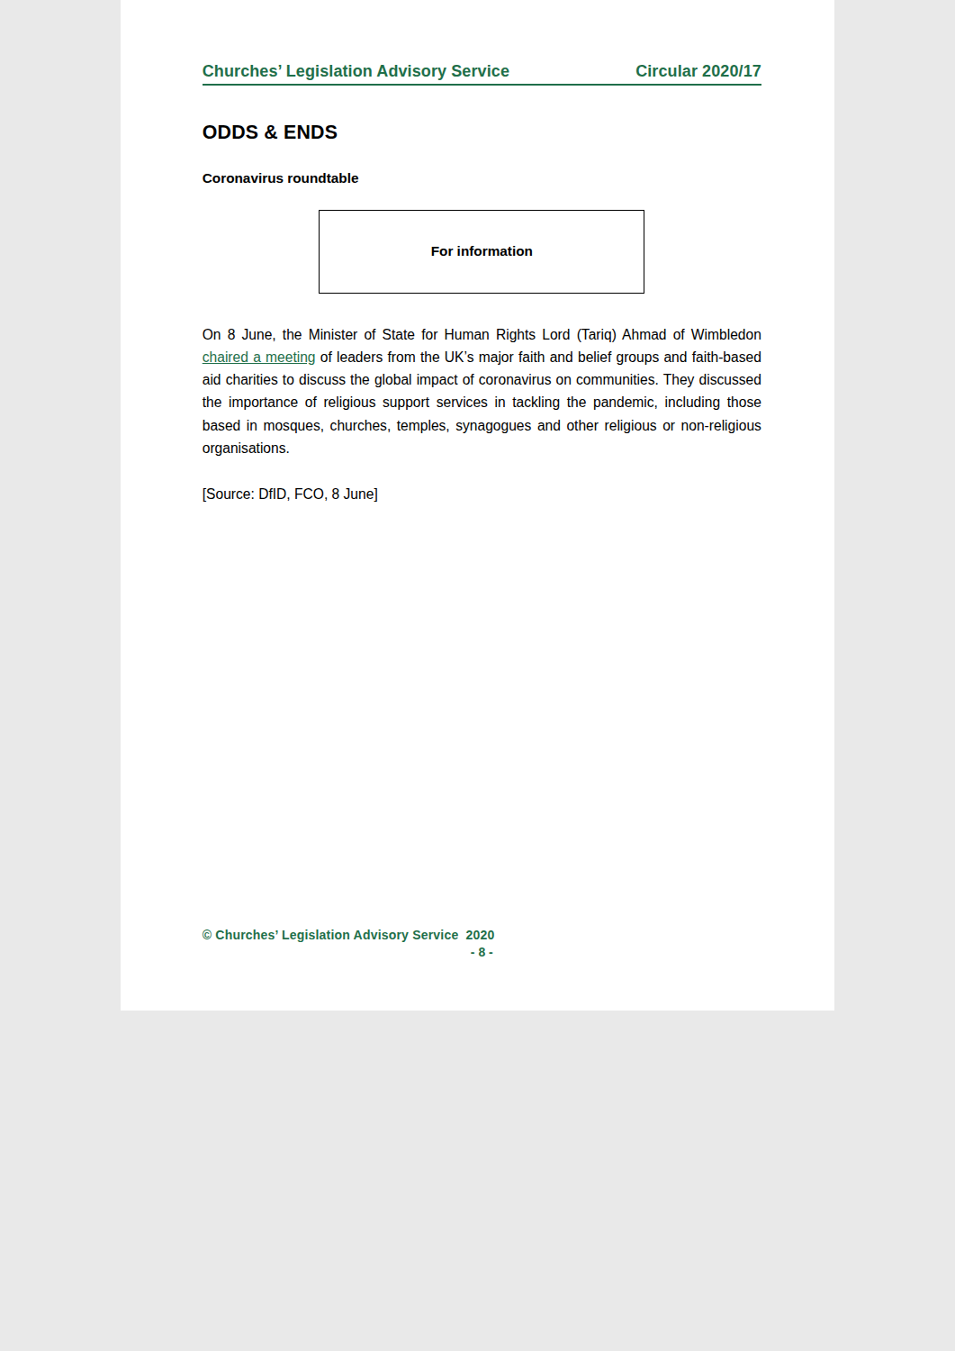Churches’ Legislation Advisory Service Circular 2020/17
ODDS & ENDS
Coronavirus roundtable
For information
On 8 June, the Minister of State for Human Rights Lord (Tariq) Ahmad of Wimbledon chaired a meeting of leaders from the UK’s major faith and belief groups and faith-based aid charities to discuss the global impact of coronavirus on communities. They discussed the importance of religious support services in tackling the pandemic, including those based in mosques, churches, temples, synagogues and other religious or non-religious organisations.
[Source: DfID, FCO, 8 June]
© Churches’ Legislation Advisory Service 2020
- 8 -